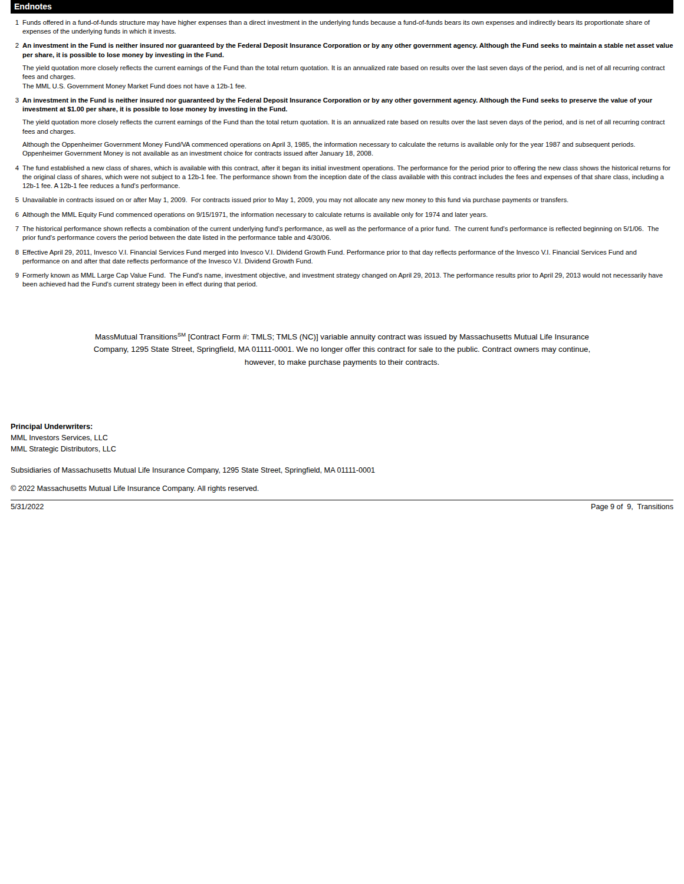Endnotes
Funds offered in a fund-of-funds structure may have higher expenses than a direct investment in the underlying funds because a fund-of-funds bears its own expenses and indirectly bears its proportionate share of expenses of the underlying funds in which it invests.
An investment in the Fund is neither insured nor guaranteed by the Federal Deposit Insurance Corporation or by any other government agency. Although the Fund seeks to maintain a stable net asset value per share, it is possible to lose money by investing in the Fund.
The yield quotation more closely reflects the current earnings of the Fund than the total return quotation. It is an annualized rate based on results over the last seven days of the period, and is net of all recurring contract fees and charges.
The MML U.S. Government Money Market Fund does not have a 12b-1 fee.
An investment in the Fund is neither insured nor guaranteed by the Federal Deposit Insurance Corporation or by any other government agency. Although the Fund seeks to preserve the value of your investment at $1.00 per share, it is possible to lose money by investing in the Fund.
The yield quotation more closely reflects the current earnings of the Fund than the total return quotation. It is an annualized rate based on results over the last seven days of the period, and is net of all recurring contract fees and charges.
Although the Oppenheimer Government Money Fund/VA commenced operations on April 3, 1985, the information necessary to calculate the returns is available only for the year 1987 and subsequent periods. Oppenheimer Government Money is not available as an investment choice for contracts issued after January 18, 2008.
The fund established a new class of shares, which is available with this contract, after it began its initial investment operations. The performance for the period prior to offering the new class shows the historical returns for the original class of shares, which were not subject to a 12b-1 fee. The performance shown from the inception date of the class available with this contract includes the fees and expenses of that share class, including a 12b-1 fee. A 12b-1 fee reduces a fund's performance.
Unavailable in contracts issued on or after May 1, 2009. For contracts issued prior to May 1, 2009, you may not allocate any new money to this fund via purchase payments or transfers.
Although the MML Equity Fund commenced operations on 9/15/1971, the information necessary to calculate returns is available only for 1974 and later years.
The historical performance shown reflects a combination of the current underlying fund's performance, as well as the performance of a prior fund. The current fund's performance is reflected beginning on 5/1/06. The prior fund's performance covers the period between the date listed in the performance table and 4/30/06.
Effective April 29, 2011, Invesco V.I. Financial Services Fund merged into Invesco V.I. Dividend Growth Fund. Performance prior to that day reflects performance of the Invesco V.I. Financial Services Fund and performance on and after that date reflects performance of the Invesco V.I. Dividend Growth Fund.
Formerly known as MML Large Cap Value Fund. The Fund's name, investment objective, and investment strategy changed on April 29, 2013. The performance results prior to April 29, 2013 would not necessarily have been achieved had the Fund's current strategy been in effect during that period.
MassMutual TransitionsSM [Contract Form #: TMLS; TMLS (NC)] variable annuity contract was issued by Massachusetts Mutual Life Insurance Company, 1295 State Street, Springfield, MA 01111-0001. We no longer offer this contract for sale to the public. Contract owners may continue, however, to make purchase payments to their contracts.
Principal Underwriters:
MML Investors Services, LLC
MML Strategic Distributors, LLC
Subsidiaries of Massachusetts Mutual Life Insurance Company, 1295 State Street, Springfield, MA 01111-0001
© 2022 Massachusetts Mutual Life Insurance Company. All rights reserved.
5/31/2022 Page 9 of 9, Transitions